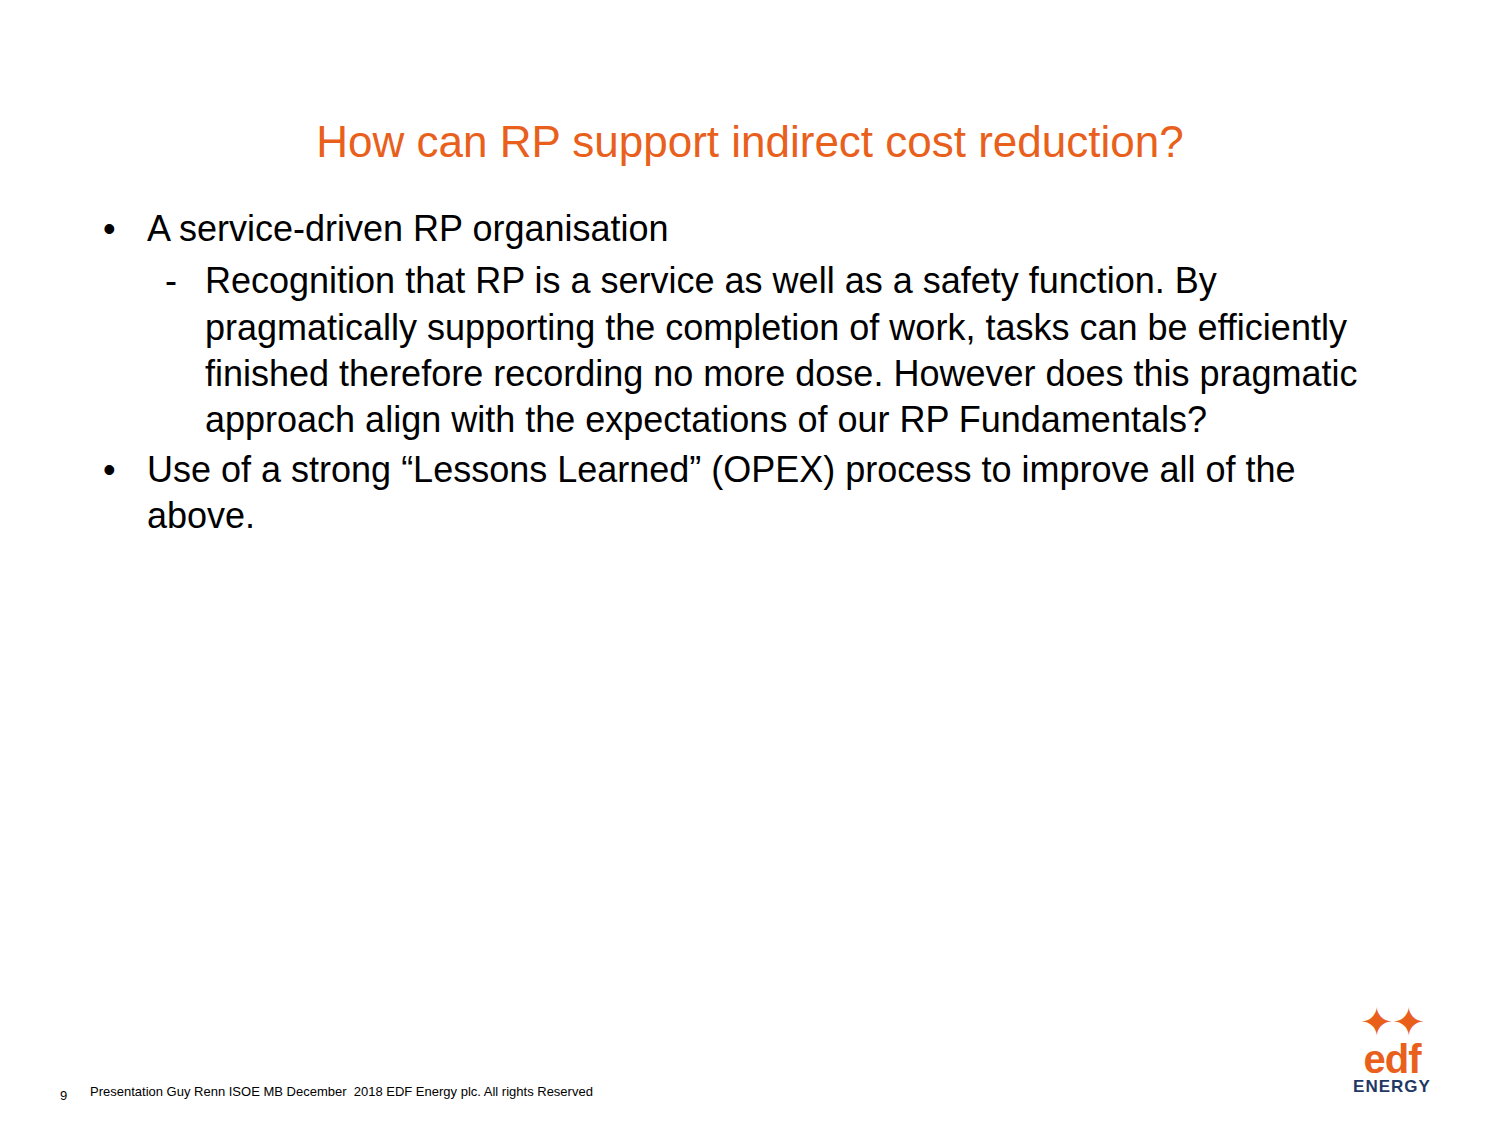How can RP support indirect cost reduction?
A service-driven RP organisation
Recognition that RP is a service as well as a safety function. By pragmatically supporting the completion of work, tasks can be efficiently finished therefore recording no more dose. However does this pragmatic approach align with the expectations of our RP Fundamentals?
Use of a strong “Lessons Learned” (OPEX) process to improve all of the above.
9
Presentation Guy Renn ISOE MB December 2018 EDF Energy plc. All rights Reserved
✦✦
edf
ENERGY